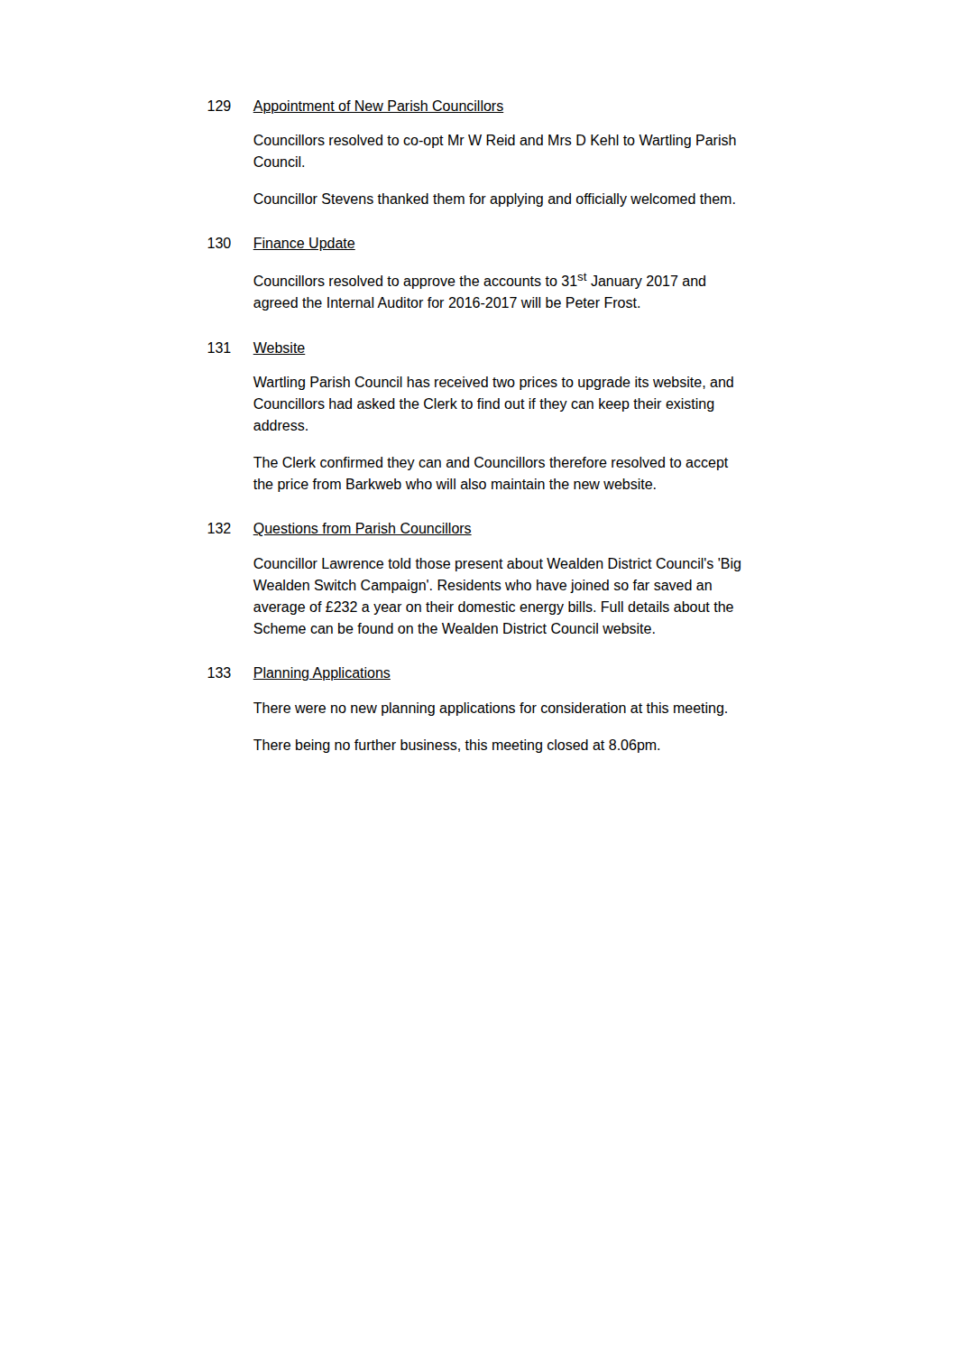129 Appointment of New Parish Councillors
Councillors resolved to co-opt Mr W Reid and Mrs D Kehl to Wartling Parish Council.
Councillor Stevens thanked them for applying and officially welcomed them.
130 Finance Update
Councillors resolved to approve the accounts to 31st January 2017 and agreed the Internal Auditor for 2016-2017 will be Peter Frost.
131 Website
Wartling Parish Council has received two prices to upgrade its website, and Councillors had asked the Clerk to find out if they can keep their existing address.
The Clerk confirmed they can and Councillors therefore resolved to accept the price from Barkweb who will also maintain the new website.
132 Questions from Parish Councillors
Councillor Lawrence told those present about Wealden District Council's 'Big Wealden Switch Campaign'. Residents who have joined so far saved an average of £232 a year on their domestic energy bills. Full details about the Scheme can be found on the Wealden District Council website.
133 Planning Applications
There were no new planning applications for consideration at this meeting.
There being no further business, this meeting closed at 8.06pm.